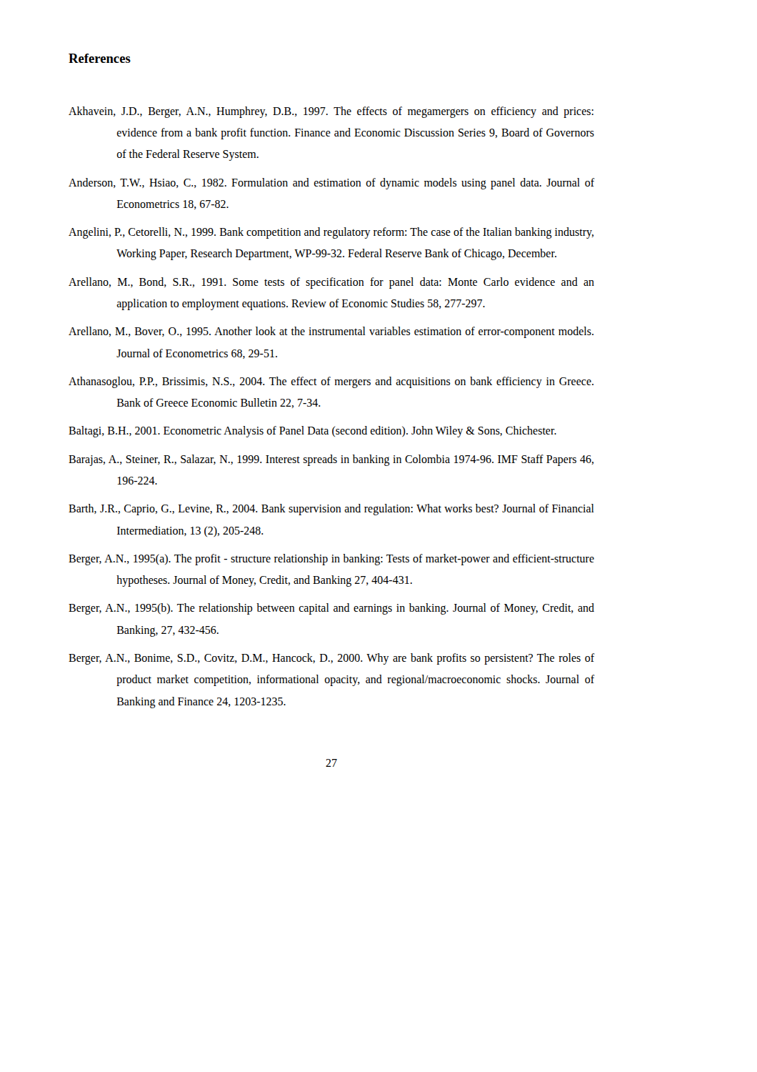References
Akhavein, J.D., Berger, A.N., Humphrey, D.B., 1997. The effects of megamergers on efficiency and prices: evidence from a bank profit function. Finance and Economic Discussion Series 9, Board of Governors of the Federal Reserve System.
Anderson, T.W., Hsiao, C., 1982. Formulation and estimation of dynamic models using panel data. Journal of Econometrics 18, 67-82.
Angelini, P., Cetorelli, N., 1999. Bank competition and regulatory reform: The case of the Italian banking industry, Working Paper, Research Department, WP-99-32. Federal Reserve Bank of Chicago, December.
Arellano, M., Bond, S.R., 1991. Some tests of specification for panel data: Monte Carlo evidence and an application to employment equations. Review of Economic Studies 58, 277-297.
Arellano, M., Bover, O., 1995. Another look at the instrumental variables estimation of error-component models. Journal of Econometrics 68, 29-51.
Athanasoglou, P.P., Brissimis, N.S., 2004. The effect of mergers and acquisitions on bank efficiency in Greece. Bank of Greece Economic Bulletin 22, 7-34.
Baltagi, B.H., 2001. Econometric Analysis of Panel Data (second edition). John Wiley & Sons, Chichester.
Barajas, A., Steiner, R., Salazar, N., 1999. Interest spreads in banking in Colombia 1974-96. IMF Staff Papers 46, 196-224.
Barth, J.R., Caprio, G., Levine, R., 2004. Bank supervision and regulation: What works best? Journal of Financial Intermediation, 13 (2), 205-248.
Berger, A.N., 1995(a). The profit - structure relationship in banking: Tests of market-power and efficient-structure hypotheses. Journal of Money, Credit, and Banking 27, 404-431.
Berger, A.N., 1995(b). The relationship between capital and earnings in banking. Journal of Money, Credit, and Banking, 27, 432-456.
Berger, A.N., Bonime, S.D., Covitz, D.M., Hancock, D., 2000. Why are bank profits so persistent? The roles of product market competition, informational opacity, and regional/macroeconomic shocks. Journal of Banking and Finance 24, 1203-1235.
27